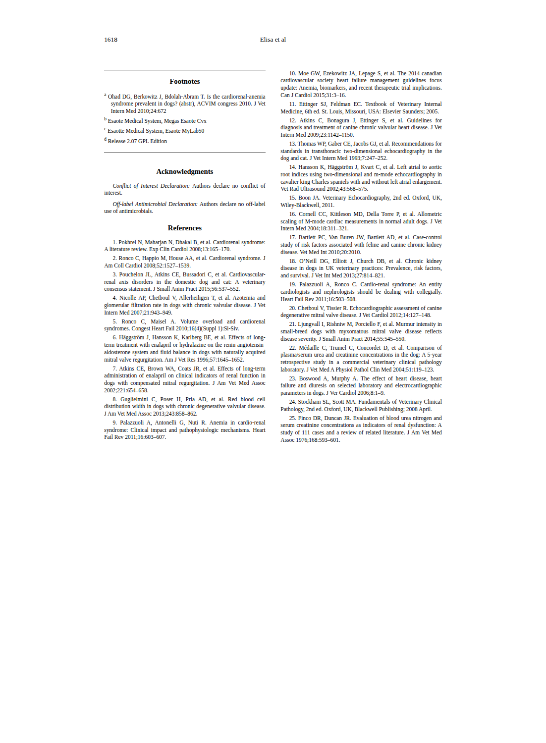1618
Elisa et al
Footnotes
a Ohad DG, Berkowitz J, Bdolah-Abram T. Is the cardiorenal-anemia syndrome prevalent in dogs? (abstr), ACVIM congress 2010. J Vet Intern Med 2010;24:672
b Esaote Medical System, Megas Esaote Cvx
c Esaotte Medical System, Esaote MyLab50
d Release 2.07 GPL Edition
Acknowledgments
Conflict of Interest Declaration: Authors declare no conflict of interest.
Off-label Antimicrobial Declaration: Authors declare no off-label use of antimicrobials.
References
1. Pokhrel N, Maharjan N, Dhakal B, et al. Cardiorenal syndrome: A literature review. Exp Clin Cardiol 2008;13:165–170.
2. Ronco C, Happio M, House AA, et al. Cardiorenal syndrome. J Am Coll Cardiol 2008;52:1527–1539.
3. Pouchelon JL, Atkins CE, Bussadori C, et al. Cardiovascular-renal axis disorders in the domestic dog and cat: A veterinary consensus statement. J Small Anim Pract 2015;56:537–552.
4. Nicolle AP, Chetboul V, Allerheiligen T, et al. Azotemia and glomerular filtration rate in dogs with chronic valvular disease. J Vet Intern Med 2007;21:943–949.
5. Ronco C, Maisel A. Volume overload and cardiorenal syndromes. Congest Heart Fail 2010;16(4)(Suppl 1):Si-Siv.
6. Häggström J, Hansson K, Karlberg BE, et al. Effects of long-term treatment with enalapril or hydralazine on the renin-angiotensin-aldosterone system and fluid balance in dogs with naturally acquired mitral valve regurgitation. Am J Vet Res 1996;57:1645–1652.
7. Atkins CE, Brown WA, Coats JR, et al. Effects of long-term administration of enalapril on clinical indicators of renal function in dogs with compensated mitral regurgitation. J Am Vet Med Assoc 2002;221:654–658.
8. Guglielmini C, Poser H, Pria AD, et al. Red blood cell distribution width in dogs with chronic degenerative valvular disease. J Am Vet Med Assoc 2013;243:858–862.
9. Palazzuoli A, Antonelli G, Nuti R. Anemia in cardio-renal syndrome: Clinical impact and pathophysiologic mechanisms. Heart Fail Rev 2011;16:603–607.
10. Moe GW, Ezekowitz JA, Lepage S, et al. The 2014 canadian cardiovascular society heart failure management guidelines focus update: Anemia, biomarkers, and recent therapeutic trial implications. Can J Cardiol 2015;31:3–16.
11. Ettinger SJ, Feldman EC. Textbook of Veterinary Internal Medicine, 6th ed. St. Louis, Missouri, USA: Elsevier Saunders; 2005.
12. Atkins C, Bonagura J, Ettinger S, et al. Guidelines for diagnosis and treatment of canine chronic valvular heart disease. J Vet Intern Med 2009;23:1142–1150.
13. Thomas WP, Gaber CE, Jacobs GJ, et al. Recommendations for standards in transthoracic two-dimensional echocardiography in the dog and cat. J Vet Intern Med 1993;7:247–252.
14. Hansson K, Häggström J, Kvart C, et al. Left atrial to aortic root indices using two-dimensional and m-mode echocardiography in cavalier king Charles spaniels with and without left atrial enlargement. Vet Rad Ultrasound 2002;43:568–575.
15. Boon JA. Veterinary Echocardiography, 2nd ed. Oxford, UK, Wiley-Blackwell, 2011.
16. Cornell CC, Kittleson MD, Della Torre P, et al. Allometric scaling of M-mode cardiac measurements in normal adult dogs. J Vet Intern Med 2004;18:311–321.
17. Bartlett PC, Van Buren JW, Bartlett AD, et al. Case-control study of risk factors associated with feline and canine chronic kidney disease. Vet Med Int 2010;20:2010.
18. O’Neill DG, Elliott J, Church DB, et al. Chronic kidney disease in dogs in UK veterinary practices: Prevalence, risk factors, and survival. J Vet Int Med 2013;27:814–821.
19. Palazzuoli A, Ronco C. Cardio-renal syndrome: An entity cardiologists and nephrologists should be dealing with collegially. Heart Fail Rev 2011;16:503–508.
20. Chetboul V, Tissier R. Echocardiographic assessment of canine degenerative mitral valve disease. J Vet Cardiol 2012;14:127–148.
21. Ljungvall I, Rishniw M, Porciello F, et al. Murmur intensity in small-breed dogs with myxomatous mitral valve disease reflects disease severity. J Small Anim Pract 2014;55:545–550.
22. Médaille C, Trumel C, Concordet D, et al. Comparison of plasma/serum urea and creatinine concentrations in the dog: A 5-year retrospective study in a commercial veterinary clinical pathology laboratory. J Vet Med A Physiol Pathol Clin Med 2004;51:119–123.
23. Boswood A, Murphy A. The effect of heart disease, heart failure and diuresis on selected laboratory and electrocardiographic parameters in dogs. J Ver Cardiol 2006;8:1–9.
24. Stockham SL, Scott MA. Fundamentals of Veterinary Clinical Pathology, 2nd ed. Oxford, UK, Blackwell Publishing; 2008 April.
25. Finco DR, Duncan JR. Evaluation of blood urea nitrogen and serum creatinine concentrations as indicators of renal dysfunction: A study of 111 cases and a review of related literature. J Am Vet Med Assoc 1976;168:593–601.